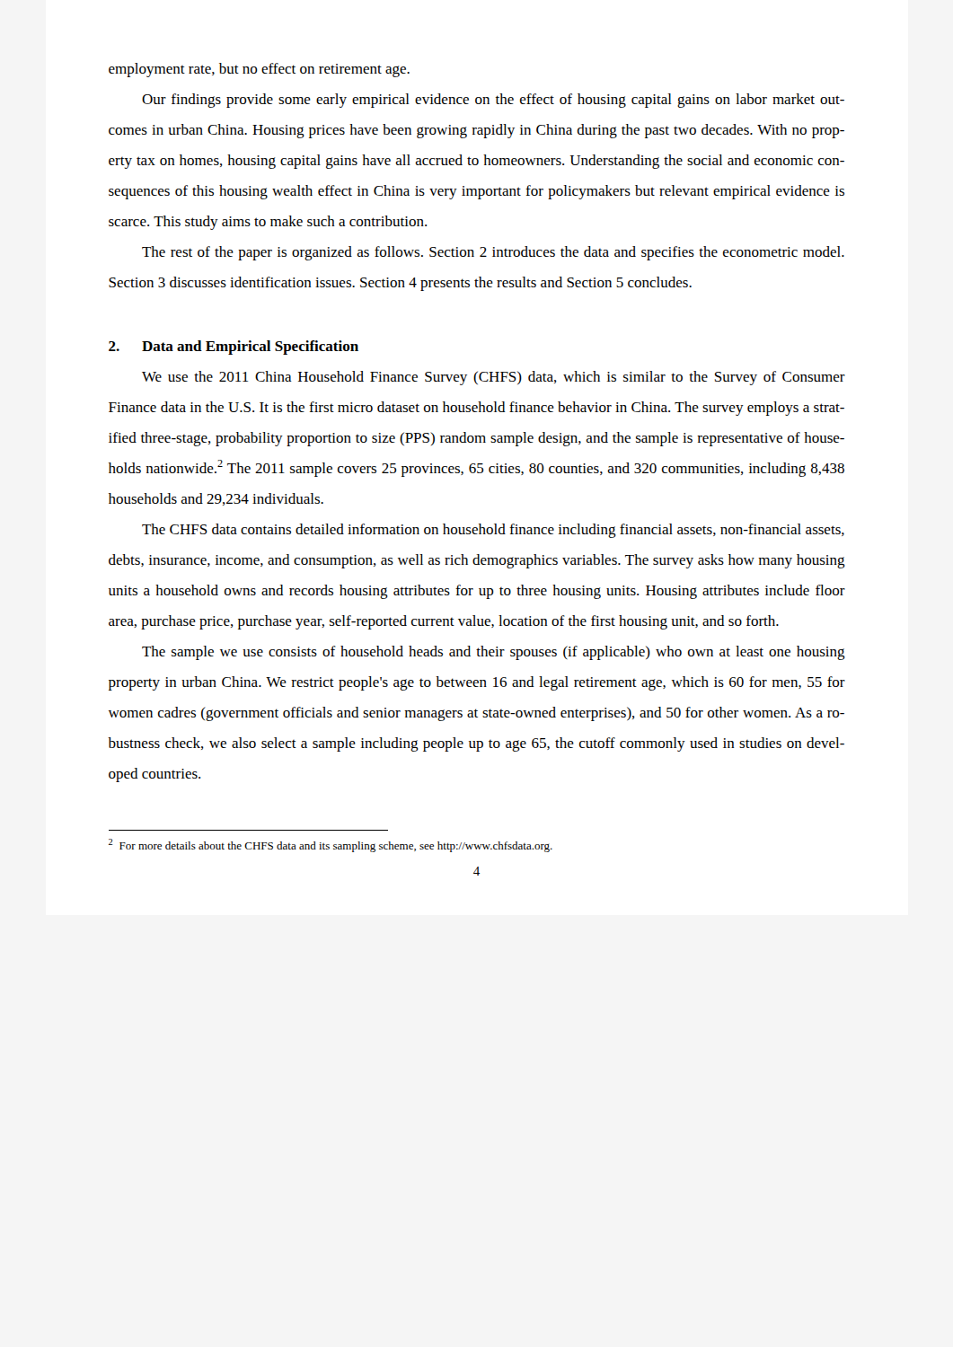employment rate, but no effect on retirement age.
Our findings provide some early empirical evidence on the effect of housing capital gains on labor market outcomes in urban China. Housing prices have been growing rapidly in China during the past two decades. With no property tax on homes, housing capital gains have all accrued to homeowners. Understanding the social and economic consequences of this housing wealth effect in China is very important for policymakers but relevant empirical evidence is scarce. This study aims to make such a contribution.
The rest of the paper is organized as follows. Section 2 introduces the data and specifies the econometric model. Section 3 discusses identification issues. Section 4 presents the results and Section 5 concludes.
2. Data and Empirical Specification
We use the 2011 China Household Finance Survey (CHFS) data, which is similar to the Survey of Consumer Finance data in the U.S. It is the first micro dataset on household finance behavior in China. The survey employs a stratified three-stage, probability proportion to size (PPS) random sample design, and the sample is representative of households nationwide.2 The 2011 sample covers 25 provinces, 65 cities, 80 counties, and 320 communities, including 8,438 households and 29,234 individuals.
The CHFS data contains detailed information on household finance including financial assets, non-financial assets, debts, insurance, income, and consumption, as well as rich demographics variables. The survey asks how many housing units a household owns and records housing attributes for up to three housing units. Housing attributes include floor area, purchase price, purchase year, self-reported current value, location of the first housing unit, and so forth.
The sample we use consists of household heads and their spouses (if applicable) who own at least one housing property in urban China. We restrict people's age to between 16 and legal retirement age, which is 60 for men, 55 for women cadres (government officials and senior managers at state-owned enterprises), and 50 for other women. As a robustness check, we also select a sample including people up to age 65, the cutoff commonly used in studies on developed countries.
2 For more details about the CHFS data and its sampling scheme, see http://www.chfsdata.org.
4